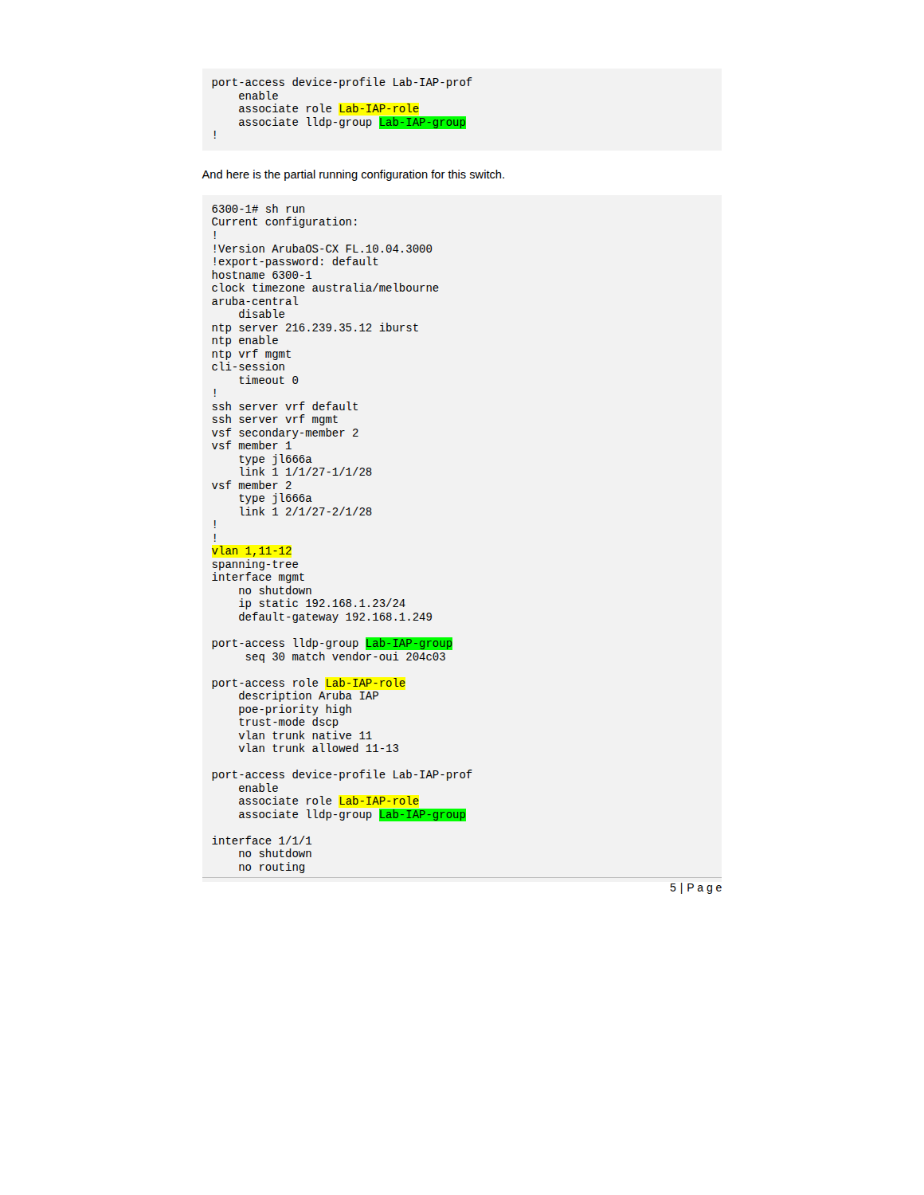port-access device-profile Lab-IAP-prof
    enable
    associate role Lab-IAP-role
    associate lldp-group Lab-IAP-group
!
And here is the partial running configuration for this switch.
6300-1# sh run
Current configuration:
!
!Version ArubaOS-CX FL.10.04.3000
!export-password: default
hostname 6300-1
clock timezone australia/melbourne
aruba-central
    disable
ntp server 216.239.35.12 iburst
ntp enable
ntp vrf mgmt
cli-session
    timeout 0
!
ssh server vrf default
ssh server vrf mgmt
vsf secondary-member 2
vsf member 1
    type jl666a
    link 1 1/1/27-1/1/28
vsf member 2
    type jl666a
    link 1 2/1/27-2/1/28
!
!
vlan 1,11-12
spanning-tree
interface mgmt
    no shutdown
    ip static 192.168.1.23/24
    default-gateway 192.168.1.249

port-access lldp-group Lab-IAP-group
     seq 30 match vendor-oui 204c03

port-access role Lab-IAP-role
    description Aruba IAP
    poe-priority high
    trust-mode dscp
    vlan trunk native 11
    vlan trunk allowed 11-13

port-access device-profile Lab-IAP-prof
    enable
    associate role Lab-IAP-role
    associate lldp-group Lab-IAP-group

interface 1/1/1
    no shutdown
    no routing
5 | P a g e